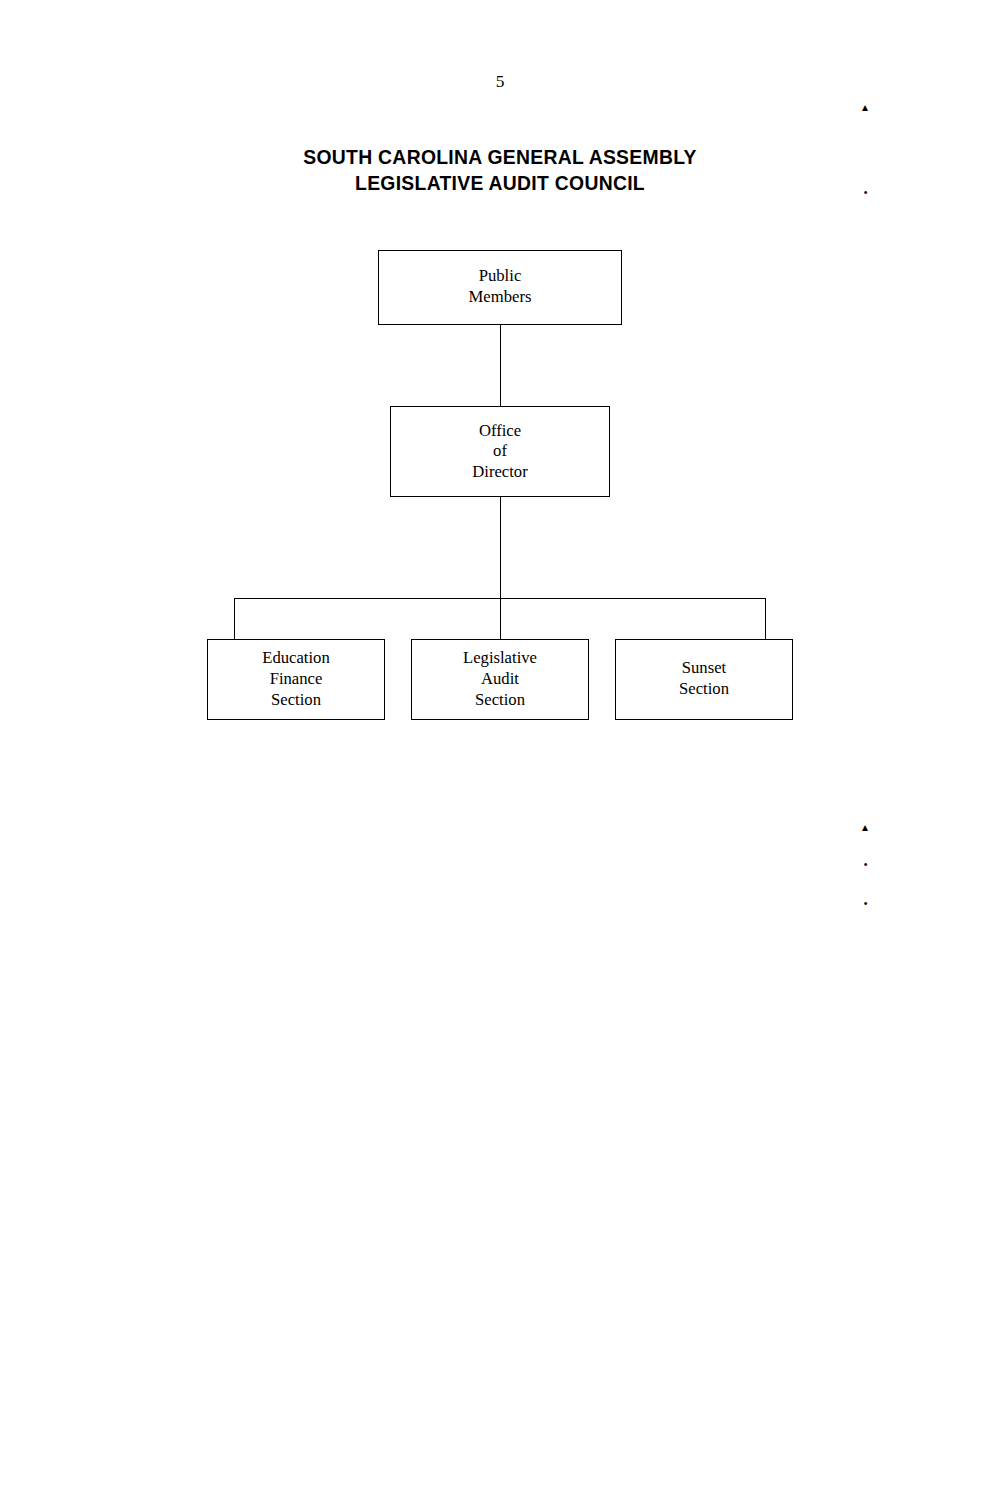5
SOUTH CAROLINA GENERAL ASSEMBLY
LEGISLATIVE AUDIT COUNCIL
Public
Members
Office
of
Director
Education
Finance
Section
Legislative
Audit
Section
Sunset
Section
▴ • ▴ • •